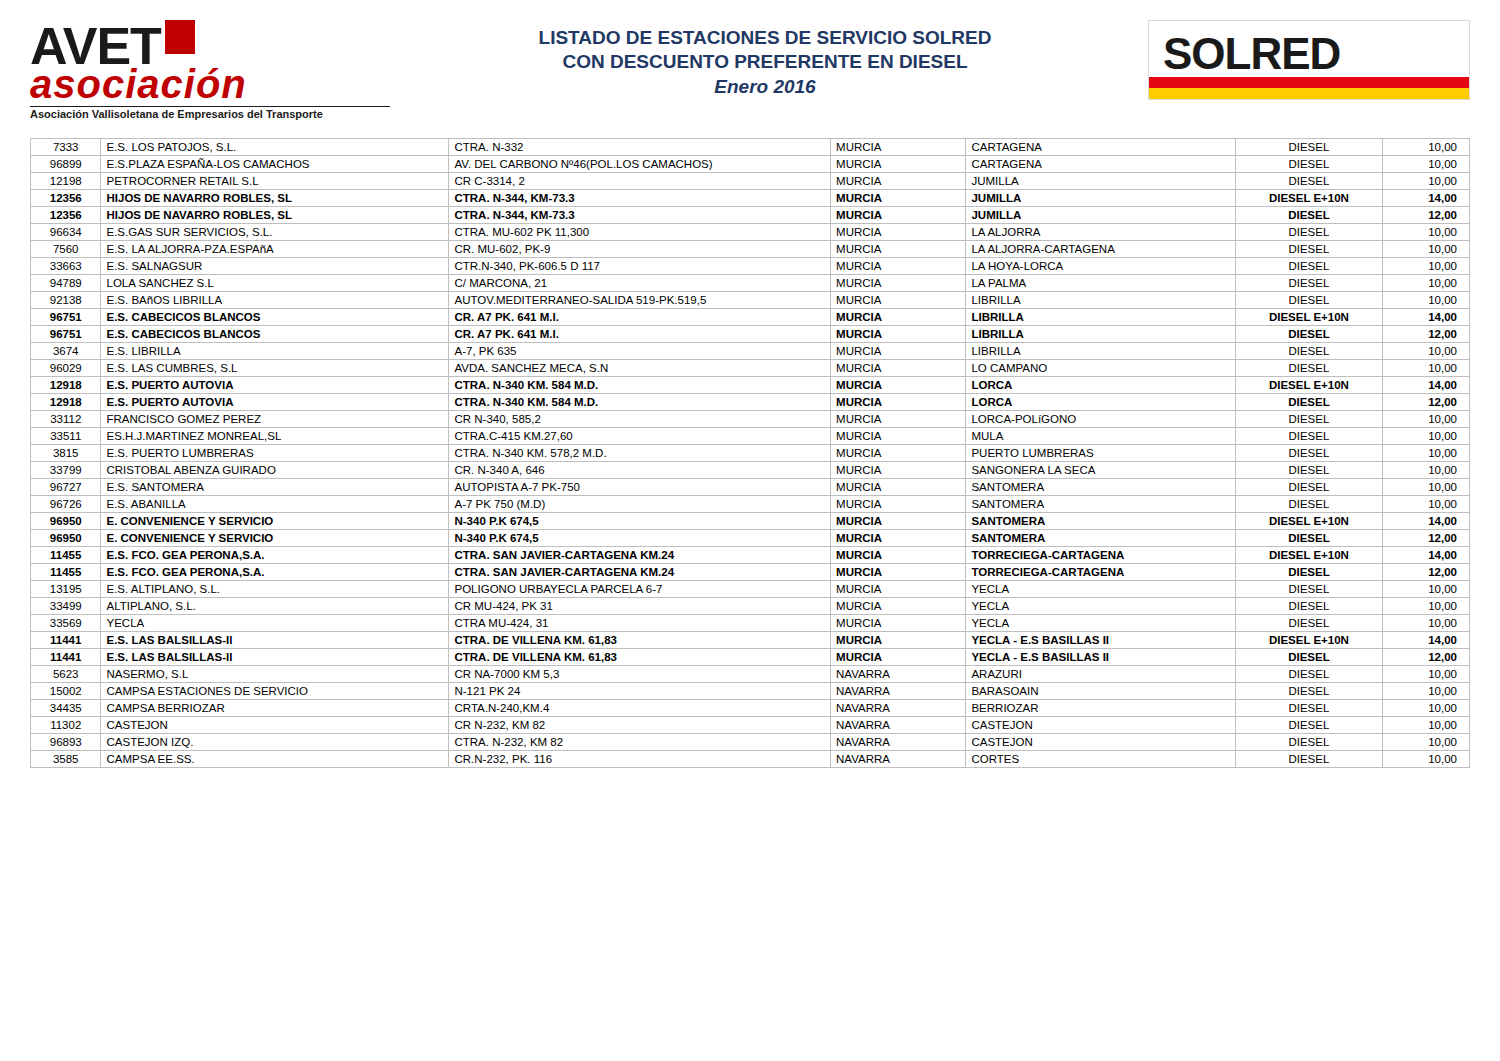AVET
asociación
Asociación Vallisoletana de Empresarios del Transporte
LISTADO DE ESTACIONES DE SERVICIO SOLRED
CON DESCUENTO PREFERENTE EN DIESEL
Enero 2016
SOLRED
| 7333 | E.S. LOS PATOJOS, S.L. | CTRA. N-332 | MURCIA | CARTAGENA | DIESEL | 10,00 |
| 96899 | E.S.PLAZA ESPAÑA-LOS CAMACHOS | AV. DEL CARBONO Nº46(POL.LOS CAMACHOS) | MURCIA | CARTAGENA | DIESEL | 10,00 |
| 12198 | PETROCORNER RETAIL S.L | CR C-3314, 2 | MURCIA | JUMILLA | DIESEL | 10,00 |
| 12356 | HIJOS DE NAVARRO ROBLES, SL | CTRA. N-344, KM-73.3 | MURCIA | JUMILLA | DIESEL E+10N | 14,00 |
| 12356 | HIJOS DE NAVARRO ROBLES, SL | CTRA. N-344, KM-73.3 | MURCIA | JUMILLA | DIESEL | 12,00 |
| 96634 | E.S.GAS SUR SERVICIOS, S.L. | CTRA. MU-602 PK 11,300 | MURCIA | LA ALJORRA | DIESEL | 10,00 |
| 7560 | E.S. LA ALJORRA-PZA.ESPAñA | CR. MU-602, PK-9 | MURCIA | LA ALJORRA-CARTAGENA | DIESEL | 10,00 |
| 33663 | E.S. SALNAGSUR | CTR.N-340, PK-606.5 D 117 | MURCIA | LA HOYA-LORCA | DIESEL | 10,00 |
| 94789 | LOLA SANCHEZ S.L | C/ MARCONA, 21 | MURCIA | LA PALMA | DIESEL | 10,00 |
| 92138 | E.S. BAñOS LIBRILLA | AUTOV.MEDITERRANEO-SALIDA 519-PK.519,5 | MURCIA | LIBRILLA | DIESEL | 10,00 |
| 96751 | E.S. CABECICOS BLANCOS | CR. A7 PK. 641 M.I. | MURCIA | LIBRILLA | DIESEL E+10N | 14,00 |
| 96751 | E.S. CABECICOS BLANCOS | CR. A7 PK. 641 M.I. | MURCIA | LIBRILLA | DIESEL | 12,00 |
| 3674 | E.S. LIBRILLA | A-7, PK 635 | MURCIA | LIBRILLA | DIESEL | 10,00 |
| 96029 | E.S. LAS CUMBRES, S.L | AVDA. SANCHEZ MECA, S.N | MURCIA | LO CAMPANO | DIESEL | 10,00 |
| 12918 | E.S. PUERTO AUTOVIA | CTRA. N-340 KM. 584 M.D. | MURCIA | LORCA | DIESEL E+10N | 14,00 |
| 12918 | E.S. PUERTO AUTOVIA | CTRA. N-340 KM. 584 M.D. | MURCIA | LORCA | DIESEL | 12,00 |
| 33112 | FRANCISCO GOMEZ PEREZ | CR N-340, 585,2 | MURCIA | LORCA-POLíGONO | DIESEL | 10,00 |
| 33511 | ES.H.J.MARTINEZ MONREAL,SL | CTRA.C-415 KM.27,60 | MURCIA | MULA | DIESEL | 10,00 |
| 3815 | E.S. PUERTO LUMBRERAS | CTRA. N-340 KM. 578,2 M.D. | MURCIA | PUERTO LUMBRERAS | DIESEL | 10,00 |
| 33799 | CRISTOBAL ABENZA GUIRADO | CR. N-340 A, 646 | MURCIA | SANGONERA LA SECA | DIESEL | 10,00 |
| 96727 | E.S. SANTOMERA | AUTOPISTA A-7 PK-750 | MURCIA | SANTOMERA | DIESEL | 10,00 |
| 96726 | E.S. ABANILLA | A-7 PK 750 (M.D) | MURCIA | SANTOMERA | DIESEL | 10,00 |
| 96950 | E. CONVENIENCE Y SERVICIO | N-340 P.K 674,5 | MURCIA | SANTOMERA | DIESEL E+10N | 14,00 |
| 96950 | E. CONVENIENCE Y SERVICIO | N-340 P.K 674,5 | MURCIA | SANTOMERA | DIESEL | 12,00 |
| 11455 | E.S. FCO. GEA PERONA,S.A. | CTRA. SAN JAVIER-CARTAGENA KM.24 | MURCIA | TORRECIEGA-CARTAGENA | DIESEL E+10N | 14,00 |
| 11455 | E.S. FCO. GEA PERONA,S.A. | CTRA. SAN JAVIER-CARTAGENA KM.24 | MURCIA | TORRECIEGA-CARTAGENA | DIESEL | 12,00 |
| 13195 | E.S. ALTIPLANO, S.L. | POLIGONO URBAYECLA PARCELA 6-7 | MURCIA | YECLA | DIESEL | 10,00 |
| 33499 | ALTIPLANO, S.L. | CR MU-424, PK 31 | MURCIA | YECLA | DIESEL | 10,00 |
| 33569 | YECLA | CTRA MU-424, 31 | MURCIA | YECLA | DIESEL | 10,00 |
| 11441 | E.S. LAS BALSILLAS-II | CTRA. DE VILLENA KM. 61,83 | MURCIA | YECLA - E.S BASILLAS II | DIESEL E+10N | 14,00 |
| 11441 | E.S. LAS BALSILLAS-II | CTRA. DE VILLENA KM. 61,83 | MURCIA | YECLA - E.S BASILLAS II | DIESEL | 12,00 |
| 5623 | NASERMO, S.L | CR NA-7000 KM 5,3 | NAVARRA | ARAZURI | DIESEL | 10,00 |
| 15002 | CAMPSA ESTACIONES DE SERVICIO | N-121 PK 24 | NAVARRA | BARASOAIN | DIESEL | 10,00 |
| 34435 | CAMPSA BERRIOZAR | CRTA.N-240,KM.4 | NAVARRA | BERRIOZAR | DIESEL | 10,00 |
| 11302 | CASTEJON | CR N-232, KM 82 | NAVARRA | CASTEJON | DIESEL | 10,00 |
| 96893 | CASTEJON IZQ. | CTRA. N-232, KM 82 | NAVARRA | CASTEJON | DIESEL | 10,00 |
| 3585 | CAMPSA EE.SS. | CR.N-232, PK. 116 | NAVARRA | CORTES | DIESEL | 10,00 |